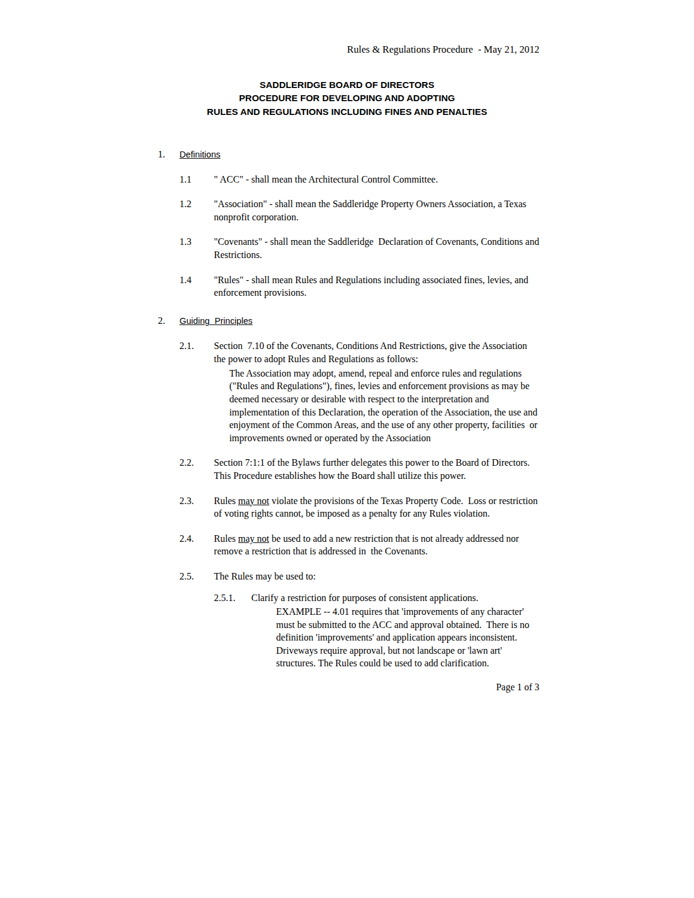Rules & Regulations Procedure - May 21, 2012
SADDLERIDGE BOARD OF DIRECTORS
PROCEDURE FOR DEVELOPING AND ADOPTING
RULES AND REGULATIONS INCLUDING FINES AND PENALTIES
1. Definitions
1.1 " ACC" - shall mean the Architectural Control Committee.
1.2 "Association" - shall mean the Saddleridge Property Owners Association, a Texas nonprofit corporation.
1.3 "Covenants" - shall mean the Saddleridge Declaration of Covenants, Conditions and Restrictions.
1.4 "Rules" - shall mean Rules and Regulations including associated fines, levies, and enforcement provisions.
2. Guiding Principles
2.1. Section 7.10 of the Covenants, Conditions And Restrictions, give the Association the power to adopt Rules and Regulations as follows:
The Association may adopt, amend, repeal and enforce rules and regulations ("Rules and Regulations"), fines, levies and enforcement provisions as may be deemed necessary or desirable with respect to the interpretation and implementation of this Declaration, the operation of the Association, the use and enjoyment of the Common Areas, and the use of any other property, facilities or improvements owned or operated by the Association
2.2. Section 7:1:1 of the Bylaws further delegates this power to the Board of Directors. This Procedure establishes how the Board shall utilize this power.
2.3. Rules may not violate the provisions of the Texas Property Code. Loss or restriction of voting rights cannot, be imposed as a penalty for any Rules violation.
2.4. Rules may not be used to add a new restriction that is not already addressed nor remove a restriction that is addressed in the Covenants.
2.5. The Rules may be used to:
2.5.1. Clarify a restriction for purposes of consistent applications.
EXAMPLE -- 4.01 requires that 'improvements of any character' must be submitted to the ACC and approval obtained. There is no definition 'improvements' and application appears inconsistent. Driveways require approval, but not landscape or 'lawn art' structures. The Rules could be used to add clarification.
Page 1 of 3